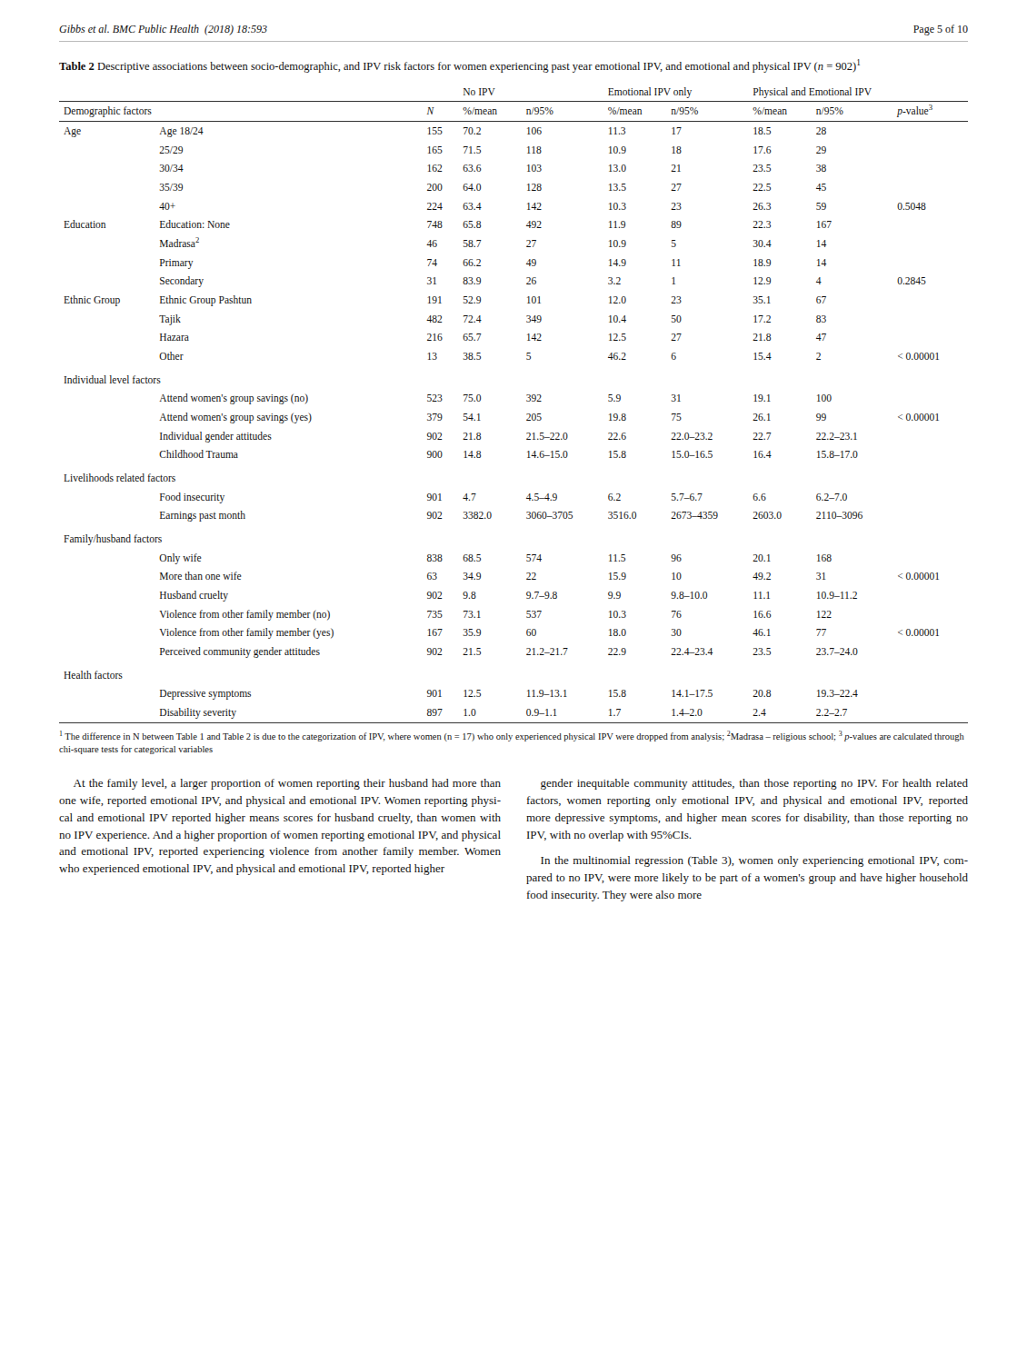Gibbs et al. BMC Public Health (2018) 18:593
Page 5 of 10
Table 2 Descriptive associations between socio-demographic, and IPV risk factors for women experiencing past year emotional IPV, and emotional and physical IPV (n = 902)1
| | | No IPV | Emotional IPV only | Physical and Emotional IPV |
| --- | --- | --- | --- | --- |
| Demographic factors | N | %/mean | n/95% | %/mean | n/95% | %/mean | n/95% | p -value 3 |
| Age | Age 18/24 | 155 | 70.2 | 106 | 11.3 | 17 | 18.5 | 28 | |
| | 25/29 | 165 | 71.5 | 118 | 10.9 | 18 | 17.6 | 29 | |
| | 30/34 | 162 | 63.6 | 103 | 13.0 | 21 | 23.5 | 38 | |
| | 35/39 | 200 | 64.0 | 128 | 13.5 | 27 | 22.5 | 45 | |
| | 40+ | 224 | 63.4 | 142 | 10.3 | 23 | 26.3 | 59 | 0.5048 |
| Education | Education: None | 748 | 65.8 | 492 | 11.9 | 89 | 22.3 | 167 | |
| | Madrasa 2 | 46 | 58.7 | 27 | 10.9 | 5 | 30.4 | 14 | |
| | Primary | 74 | 66.2 | 49 | 14.9 | 11 | 18.9 | 14 | |
| | Secondary | 31 | 83.9 | 26 | 3.2 | 1 | 12.9 | 4 | 0.2845 |
| Ethnic Group | Ethnic Group Pashtun | 191 | 52.9 | 101 | 12.0 | 23 | 35.1 | 67 | |
| | Tajik | 482 | 72.4 | 349 | 10.4 | 50 | 17.2 | 83 | |
| | Hazara | 216 | 65.7 | 142 | 12.5 | 27 | 21.8 | 47 | |
| | Other | 13 | 38.5 | 5 | 46.2 | 6 | 15.4 | 2 | < 0.00001 |
| Individual level factors |
| | Attend women's group savings (no) | 523 | 75.0 | 392 | 5.9 | 31 | 19.1 | 100 | |
| | Attend women's group savings (yes) | 379 | 54.1 | 205 | 19.8 | 75 | 26.1 | 99 | < 0.00001 |
| | Individual gender attitudes | 902 | 21.8 | 21.5–22.0 | 22.6 | 22.0–23.2 | 22.7 | 22.2–23.1 | |
| | Childhood Trauma | 900 | 14.8 | 14.6–15.0 | 15.8 | 15.0–16.5 | 16.4 | 15.8–17.0 | |
| Livelihoods related factors |
| | Food insecurity | 901 | 4.7 | 4.5–4.9 | 6.2 | 5.7–6.7 | 6.6 | 6.2–7.0 | |
| | Earnings past month | 902 | 3382.0 | 3060–3705 | 3516.0 | 2673–4359 | 2603.0 | 2110–3096 | |
| Family/husband factors |
| | Only wife | 838 | 68.5 | 574 | 11.5 | 96 | 20.1 | 168 | |
| | More than one wife | 63 | 34.9 | 22 | 15.9 | 10 | 49.2 | 31 | < 0.00001 |
| | Husband cruelty | 902 | 9.8 | 9.7–9.8 | 9.9 | 9.8–10.0 | 11.1 | 10.9–11.2 | |
| | Violence from other family member (no) | 735 | 73.1 | 537 | 10.3 | 76 | 16.6 | 122 | |
| | Violence from other family member (yes) | 167 | 35.9 | 60 | 18.0 | 30 | 46.1 | 77 | < 0.00001 |
| | Perceived community gender attitudes | 902 | 21.5 | 21.2–21.7 | 22.9 | 22.4–23.4 | 23.5 | 23.7–24.0 | |
| Health factors |
| | Depressive symptoms | 901 | 12.5 | 11.9–13.1 | 15.8 | 14.1–17.5 | 20.8 | 19.3–22.4 | |
| | Disability severity | 897 | 1.0 | 0.9–1.1 | 1.7 | 1.4–2.0 | 2.4 | 2.2–2.7 | |
1 The difference in N between Table 1 and Table 2 is due to the categorization of IPV, where women (n = 17) who only experienced physical IPV were dropped from analysis; 2Madrasa – religious school; 3 p-values are calculated through chi-square tests for categorical variables
At the family level, a larger proportion of women reporting their husband had more than one wife, reported emotional IPV, and physical and emotional IPV. Women reporting physical and emotional IPV reported higher means scores for husband cruelty, than women with no IPV experience. And a higher proportion of women reporting emotional IPV, and physical and emotional IPV, reported experiencing violence from another family member. Women who experienced emotional IPV, and physical and emotional IPV, reported higher
gender inequitable community attitudes, than those reporting no IPV. For health related factors, women reporting only emotional IPV, and physical and emotional IPV, reported more depressive symptoms, and higher mean scores for disability, than those reporting no IPV, with no overlap with 95%CIs.
In the multinomial regression (Table 3), women only experiencing emotional IPV, compared to no IPV, were more likely to be part of a women's group and have higher household food insecurity. They were also more